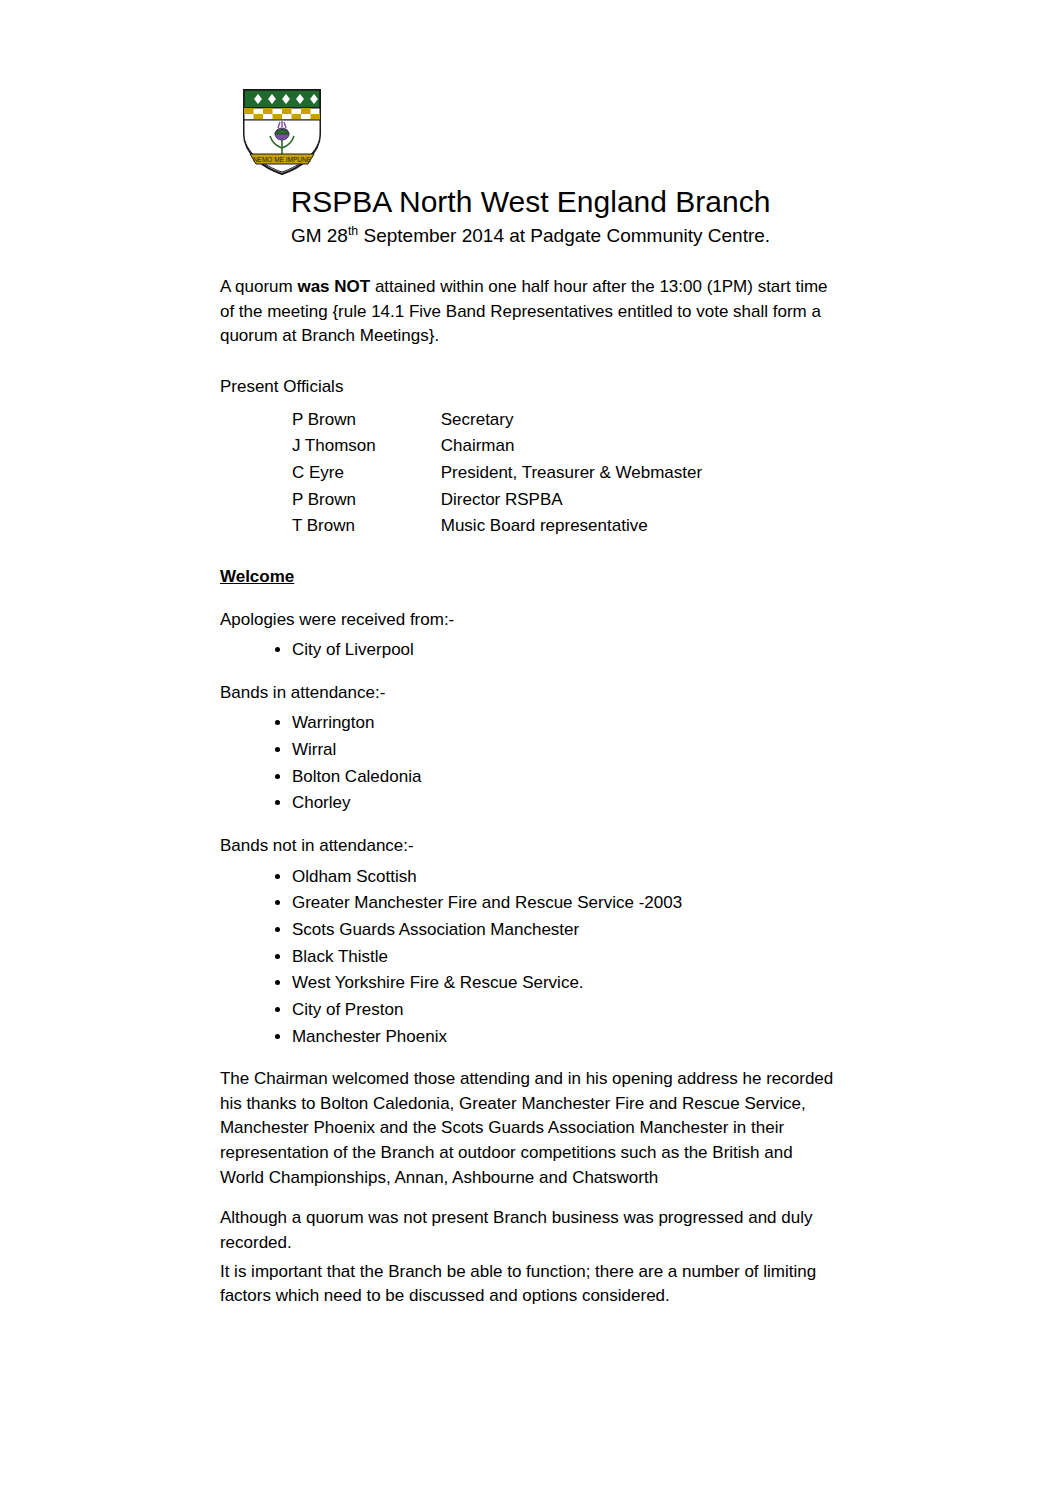NEMO ME IMPUNE
RSPBA North West England Branch
GM 28th September 2014 at Padgate Community Centre.
A quorum was NOT attained within one half hour after the 13:00 (1PM) start time of the meeting {rule 14.1 Five Band Representatives entitled to vote shall form a quorum at Branch Meetings}.
Present Officials
P Brown Secretary
J Thomson Chairman
C Eyre President, Treasurer & Webmaster
P Brown Director RSPBA
T Brown Music Board representative
Welcome
Apologies were received from:-
City of Liverpool
Bands in attendance:-
Warrington
Wirral
Bolton Caledonia
Chorley
Bands not in attendance:-
Oldham Scottish
Greater Manchester Fire and Rescue Service -2003
Scots Guards Association Manchester
Black Thistle
West Yorkshire Fire & Rescue Service.
City of Preston
Manchester Phoenix
The Chairman welcomed those attending and in his opening address he recorded his thanks to Bolton Caledonia, Greater Manchester Fire and Rescue Service, Manchester Phoenix and the Scots Guards Association Manchester in their representation of the Branch at outdoor competitions such as the British and World Championships, Annan, Ashbourne and Chatsworth
Although a quorum was not present Branch business was progressed and duly recorded.
It is important that the Branch be able to function; there are a number of limiting factors which need to be discussed and options considered.